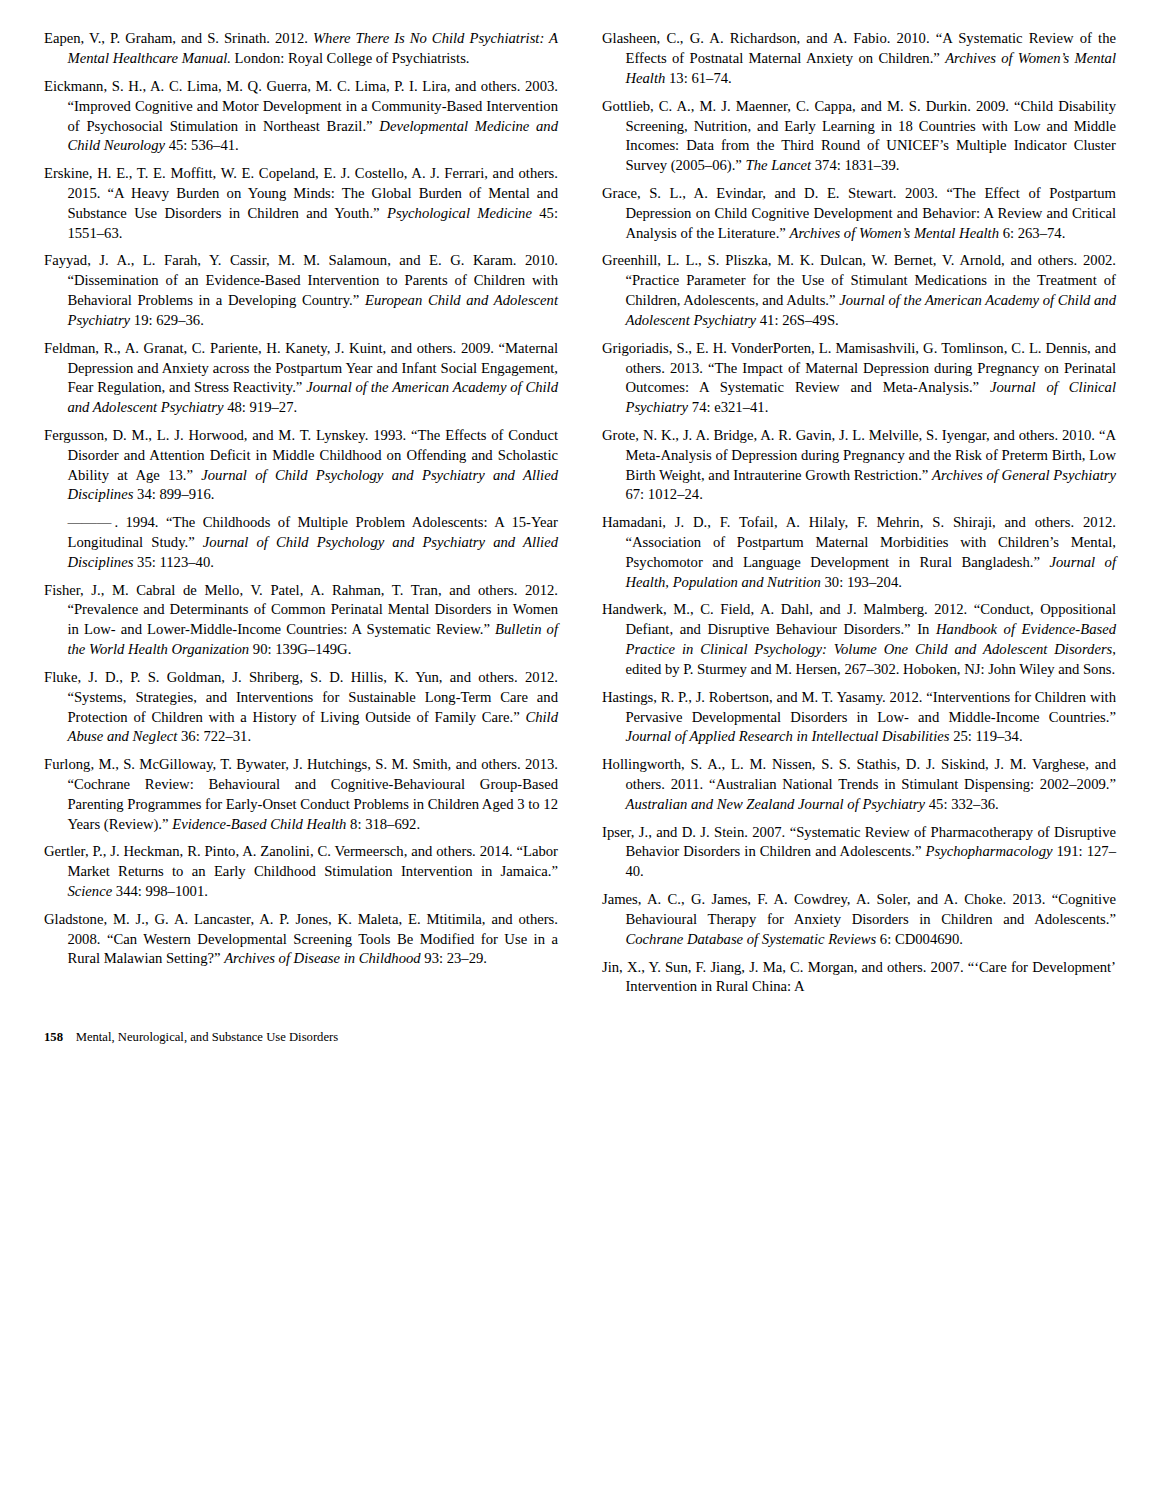Eapen, V., P. Graham, and S. Srinath. 2012. Where There Is No Child Psychiatrist: A Mental Healthcare Manual. London: Royal College of Psychiatrists.
Eickmann, S. H., A. C. Lima, M. Q. Guerra, M. C. Lima, P. I. Lira, and others. 2003. “Improved Cognitive and Motor Development in a Community-Based Intervention of Psychosocial Stimulation in Northeast Brazil.” Developmental Medicine and Child Neurology 45: 536–41.
Erskine, H. E., T. E. Moffitt, W. E. Copeland, E. J. Costello, A. J. Ferrari, and others. 2015. “A Heavy Burden on Young Minds: The Global Burden of Mental and Substance Use Disorders in Children and Youth.” Psychological Medicine 45: 1551–63.
Fayyad, J. A., L. Farah, Y. Cassir, M. M. Salamoun, and E. G. Karam. 2010. “Dissemination of an Evidence-Based Intervention to Parents of Children with Behavioral Problems in a Developing Country.” European Child and Adolescent Psychiatry 19: 629–36.
Feldman, R., A. Granat, C. Pariente, H. Kanety, J. Kuint, and others. 2009. “Maternal Depression and Anxiety across the Postpartum Year and Infant Social Engagement, Fear Regulation, and Stress Reactivity.” Journal of the American Academy of Child and Adolescent Psychiatry 48: 919–27.
Fergusson, D. M., L. J. Horwood, and M. T. Lynskey. 1993. “The Effects of Conduct Disorder and Attention Deficit in Middle Childhood on Offending and Scholastic Ability at Age 13.” Journal of Child Psychology and Psychiatry and Allied Disciplines 34: 899–916.
———. 1994. “The Childhoods of Multiple Problem Adolescents: A 15-Year Longitudinal Study.” Journal of Child Psychology and Psychiatry and Allied Disciplines 35: 1123–40.
Fisher, J., M. Cabral de Mello, V. Patel, A. Rahman, T. Tran, and others. 2012. “Prevalence and Determinants of Common Perinatal Mental Disorders in Women in Low- and Lower-Middle-Income Countries: A Systematic Review.” Bulletin of the World Health Organization 90: 139G–149G.
Fluke, J. D., P. S. Goldman, J. Shriberg, S. D. Hillis, K. Yun, and others. 2012. “Systems, Strategies, and Interventions for Sustainable Long-Term Care and Protection of Children with a History of Living Outside of Family Care.” Child Abuse and Neglect 36: 722–31.
Furlong, M., S. McGilloway, T. Bywater, J. Hutchings, S. M. Smith, and others. 2013. “Cochrane Review: Behavioural and Cognitive-Behavioural Group-Based Parenting Programmes for Early-Onset Conduct Problems in Children Aged 3 to 12 Years (Review).” Evidence-Based Child Health 8: 318–692.
Gertler, P., J. Heckman, R. Pinto, A. Zanolini, C. Vermeersch, and others. 2014. “Labor Market Returns to an Early Childhood Stimulation Intervention in Jamaica.” Science 344: 998–1001.
Gladstone, M. J., G. A. Lancaster, A. P. Jones, K. Maleta, E. Mtitimila, and others. 2008. “Can Western Developmental Screening Tools Be Modified for Use in a Rural Malawian Setting?” Archives of Disease in Childhood 93: 23–29.
Glasheen, C., G. A. Richardson, and A. Fabio. 2010. “A Systematic Review of the Effects of Postnatal Maternal Anxiety on Children.” Archives of Women’s Mental Health 13: 61–74.
Gottlieb, C. A., M. J. Maenner, C. Cappa, and M. S. Durkin. 2009. “Child Disability Screening, Nutrition, and Early Learning in 18 Countries with Low and Middle Incomes: Data from the Third Round of UNICEF’s Multiple Indicator Cluster Survey (2005–06).” The Lancet 374: 1831–39.
Grace, S. L., A. Evindar, and D. E. Stewart. 2003. “The Effect of Postpartum Depression on Child Cognitive Development and Behavior: A Review and Critical Analysis of the Literature.” Archives of Women’s Mental Health 6: 263–74.
Greenhill, L. L., S. Pliszka, M. K. Dulcan, W. Bernet, V. Arnold, and others. 2002. “Practice Parameter for the Use of Stimulant Medications in the Treatment of Children, Adolescents, and Adults.” Journal of the American Academy of Child and Adolescent Psychiatry 41: 26S–49S.
Grigoriadis, S., E. H. VonderPorten, L. Mamisashvili, G. Tomlinson, C. L. Dennis, and others. 2013. “The Impact of Maternal Depression during Pregnancy on Perinatal Outcomes: A Systematic Review and Meta-Analysis.” Journal of Clinical Psychiatry 74: e321–41.
Grote, N. K., J. A. Bridge, A. R. Gavin, J. L. Melville, S. Iyengar, and others. 2010. “A Meta-Analysis of Depression during Pregnancy and the Risk of Preterm Birth, Low Birth Weight, and Intrauterine Growth Restriction.” Archives of General Psychiatry 67: 1012–24.
Hamadani, J. D., F. Tofail, A. Hilaly, F. Mehrin, S. Shiraji, and others. 2012. “Association of Postpartum Maternal Morbidities with Children’s Mental, Psychomotor and Language Development in Rural Bangladesh.” Journal of Health, Population and Nutrition 30: 193–204.
Handwerk, M., C. Field, A. Dahl, and J. Malmberg. 2012. “Conduct, Oppositional Defiant, and Disruptive Behaviour Disorders.” In Handbook of Evidence-Based Practice in Clinical Psychology: Volume One Child and Adolescent Disorders, edited by P. Sturmey and M. Hersen, 267–302. Hoboken, NJ: John Wiley and Sons.
Hastings, R. P., J. Robertson, and M. T. Yasamy. 2012. “Interventions for Children with Pervasive Developmental Disorders in Low- and Middle-Income Countries.” Journal of Applied Research in Intellectual Disabilities 25: 119–34.
Hollingworth, S. A., L. M. Nissen, S. S. Stathis, D. J. Siskind, J. M. Varghese, and others. 2011. “Australian National Trends in Stimulant Dispensing: 2002–2009.” Australian and New Zealand Journal of Psychiatry 45: 332–36.
Ipser, J., and D. J. Stein. 2007. “Systematic Review of Pharmacotherapy of Disruptive Behavior Disorders in Children and Adolescents.” Psychopharmacology 191: 127–40.
James, A. C., G. James, F. A. Cowdrey, A. Soler, and A. Choke. 2013. “Cognitive Behavioural Therapy for Anxiety Disorders in Children and Adolescents.” Cochrane Database of Systematic Reviews 6: CD004690.
Jin, X., Y. Sun, F. Jiang, J. Ma, C. Morgan, and others. 2007. “‘Care for Development’ Intervention in Rural China: A
158 Mental, Neurological, and Substance Use Disorders